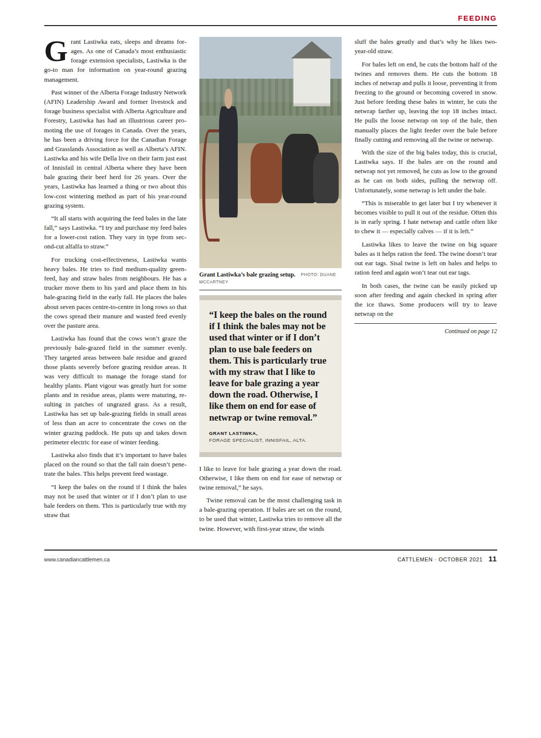FEEDING
Grant Lastiwka eats, sleeps and dreams forages. As one of Canada’s most enthusiastic forage extension specialists, Lastiwka is the go-to man for information on year-round grazing management.
Past winner of the Alberta Forage Industry Network (AFIN) Leadership Award and former livestock and forage business specialist with Alberta Agriculture and Forestry, Lastiwka has had an illustrious career promoting the use of forages in Canada. Over the years, he has been a driving force for the Canadian Forage and Grasslands Association as well as Alberta’s AFIN. Lastiwka and his wife Della live on their farm just east of Innisfail in central Alberta where they have been bale grazing their beef herd for 26 years. Over the years, Lastiwka has learned a thing or two about this low-cost wintering method as part of his year-round grazing system.
“It all starts with acquiring the feed bales in the late fall,” says Lastiwka. “I try and purchase my feed bales for a lower-cost ration. They vary in type from second-cut alfalfa to straw.”
For trucking cost-effectiveness, Lastiwka wants heavy bales. He tries to find medium-quality greenfeed, hay and straw bales from neighbours. He has a trucker move them to his yard and place them in his bale-grazing field in the early fall. He places the bales about seven paces centre-to-centre in long rows so that the cows spread their manure and wasted feed evenly over the pasture area.
Lastiwka has found that the cows won’t graze the previously bale-grazed field in the summer evenly. They targeted areas between bale residue and grazed those plants severely before grazing residue areas. It was very difficult to manage the forage stand for healthy plants. Plant vigour was greatly hurt for some plants and in residue areas, plants were maturing, resulting in patches of ungrazed grass. As a result, Lastiwka has set up bale-grazing fields in small areas of less than an acre to concentrate the cows on the winter grazing paddock. He puts up and takes down perimeter electric for ease of winter feeding.
Lastiwka also finds that it’s important to have bales placed on the round so that the fall rain doesn’t penetrate the bales. This helps prevent feed wastage.
“I keep the bales on the round if I think the bales may not be used that winter or if I don’t plan to use bale feeders on them. This is particularly true with my straw that
Grant Lastiwka’s bale grazing setup. PHOTO: DUANE MCCARTNEY
“I keep the bales on the round if I think the bales may not be used that winter or if I don’t plan to use bale feeders on them. This is particularly true with my straw that I like to leave for bale grazing a year down the road. Otherwise, I like them on end for ease of netwrap or twine removal.”
GRANT LASTIWKA,
FORAGE SPECIALIST, INNISFAIL, ALTA.
I like to leave for bale grazing a year down the road. Otherwise, I like them on end for ease of netwrap or twine removal,” he says.
Twine removal can be the most challenging task in a bale-grazing operation. If bales are set on the round, to be used that winter, Lastiwka tries to remove all the twine. However, with first-year straw, the winds
sluff the bales greatly and that’s why he likes two-year-old straw.
For bales left on end, he cuts the bottom half of the twines and removes them. He cuts the bottom 18 inches of netwrap and pulls it loose, preventing it from freezing to the ground or becoming covered in snow. Just before feeding these bales in winter, he cuts the netwrap farther up, leaving the top 18 inches intact. He pulls the loose netwrap on top of the bale, then manually places the light feeder over the bale before finally cutting and removing all the twine or netwrap.
With the size of the big bales today, this is crucial, Lastiwka says. If the bales are on the round and netwrap not yet removed, he cuts as low to the ground as he can on both sides, pulling the netwrap off. Unfortunately, some netwrap is left under the bale.
“This is miserable to get later but I try whenever it becomes visible to pull it out of the residue. Often this is in early spring. I hate netwrap and cattle often like to chew it — especially calves — if it is left.”
Lastiwka likes to leave the twine on big square bales as it helps ration the feed. The twine doesn’t tear out ear tags. Sisal twine is left on bales and helps to ration feed and again won’t tear out ear tags.
In both cases, the twine can be easily picked up soon after feeding and again checked in spring after the ice thaws. Some producers will try to leave netwrap on the
Continued on page 12
www.canadiancattlemen.ca
CATTLEMEN · OCTOBER 2021 11